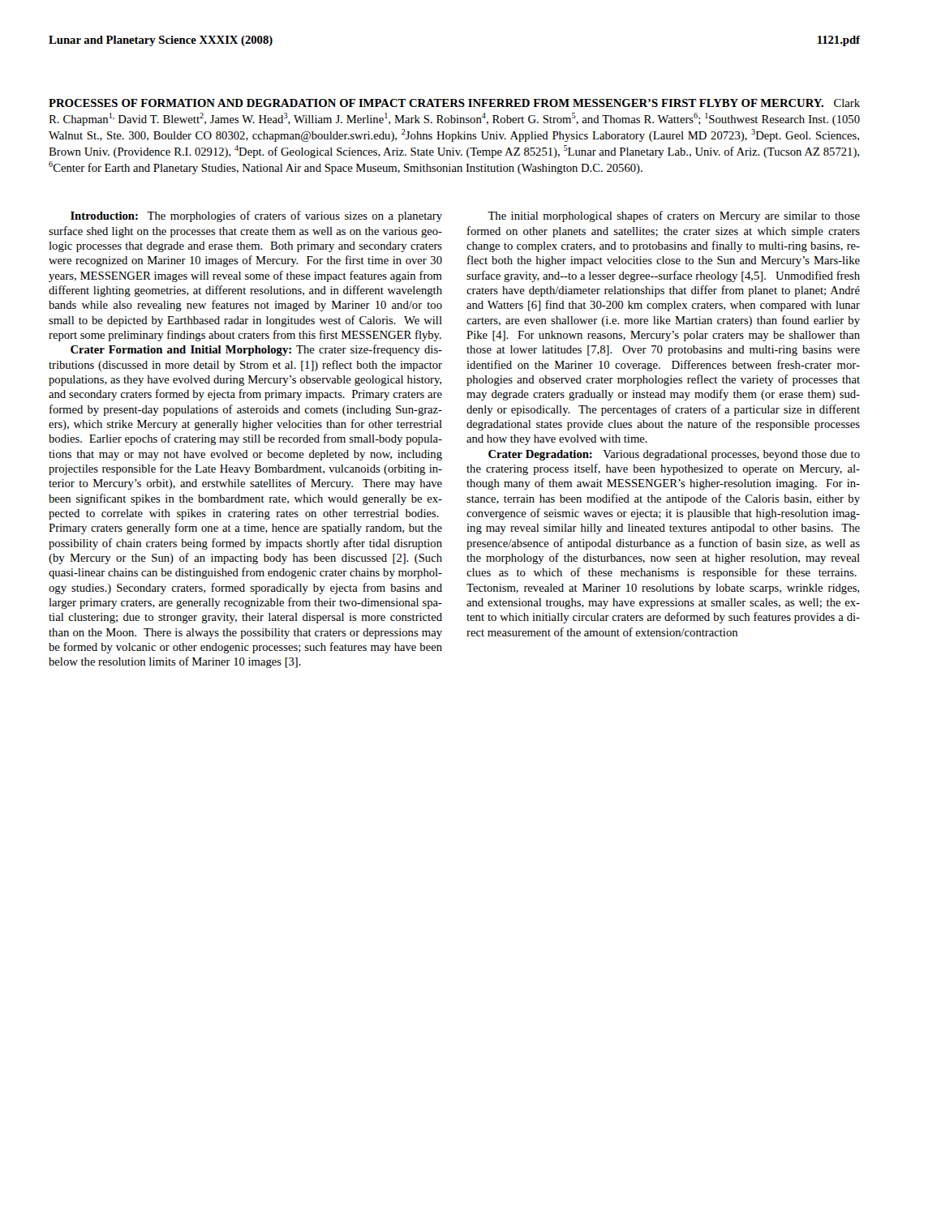Lunar and Planetary Science XXXIX (2008) 1121.pdf
Processes of Formation and Degradation of Impact Craters Inferred from Messenger’s First Flyby of Mercury. Clark R. Chapman1, David T. Blewett2, James W. Head3, William J. Merline1, Mark S. Robinson4, Robert G. Strom5, and Thomas R. Watters6; 1Southwest Research Inst. (1050 Walnut St., Ste. 300, Boulder CO 80302, cchapman@boulder.swri.edu), 2Johns Hopkins Univ. Applied Physics Laboratory (Laurel MD 20723), 3Dept. Geol. Sciences, Brown Univ. (Providence R.I. 02912), 4Dept. of Geological Sciences, Ariz. State Univ. (Tempe AZ 85251), 5Lunar and Planetary Lab., Univ. of Ariz. (Tucson AZ 85721), 6Center for Earth and Planetary Studies, National Air and Space Museum, Smithsonian Institution (Washington D.C. 20560).
Introduction: The morphologies of craters of various sizes on a planetary surface shed light on the processes that create them as well as on the various geologic processes that degrade and erase them. Both primary and secondary craters were recognized on Mariner 10 images of Mercury. For the first time in over 30 years, MESSENGER images will reveal some of these impact features again from different lighting geometries, at different resolutions, and in different wavelength bands while also revealing new features not imaged by Mariner 10 and/or too small to be depicted by Earthbased radar in longitudes west of Caloris. We will report some preliminary findings about craters from this first MESSENGER flyby.
Crater Formation and Initial Morphology: The crater size-frequency distributions (discussed in more detail by Strom et al. [1]) reflect both the impactor populations, as they have evolved during Mercury’s observable geological history, and secondary craters formed by ejecta from primary impacts. Primary craters are formed by present-day populations of asteroids and comets (including Sun-grazers), which strike Mercury at generally higher velocities than for other terrestrial bodies. Earlier epochs of cratering may still be recorded from small-body populations that may or may not have evolved or become depleted by now, including projectiles responsible for the Late Heavy Bombardment, vulcanoids (orbiting interior to Mercury’s orbit), and erstwhile satellites of Mercury. There may have been significant spikes in the bombardment rate, which would generally be expected to correlate with spikes in cratering rates on other terrestrial bodies. Primary craters generally form one at a time, hence are spatially random, but the possibility of chain craters being formed by impacts shortly after tidal disruption (by Mercury or the Sun) of an impacting body has been discussed [2]. (Such quasi-linear chains can be distinguished from endogenic crater chains by morphology studies.) Secondary craters, formed sporadically by ejecta from basins and larger primary craters, are generally recognizable from their two-dimensional spatial clustering; due to stronger gravity, their lateral dispersal is more constricted than on the Moon. There is always the possibility that craters or depressions may be formed by volcanic or other endogenic processes; such features may have been below the resolution limits of Mariner 10 images [3].
The initial morphological shapes of craters on Mercury are similar to those formed on other planets and satellites; the crater sizes at which simple craters change to complex craters, and to protobasins and finally to multi-ring basins, reflect both the higher impact velocities close to the Sun and Mercury’s Mars-like surface gravity, and--to a lesser degree--surface rheology [4,5]. Unmodified fresh craters have depth/diameter relationships that differ from planet to planet; André and Watters [6] find that 30-200 km complex craters, when compared with lunar carters, are even shallower (i.e. more like Martian craters) than found earlier by Pike [4]. For unknown reasons, Mercury’s polar craters may be shallower than those at lower latitudes [7,8]. Over 70 protobasins and multi-ring basins were identified on the Mariner 10 coverage. Differences between fresh-crater morphologies and observed crater morphologies reflect the variety of processes that may degrade craters gradually or instead may modify them (or erase them) suddenly or episodically. The percentages of craters of a particular size in different degradational states provide clues about the nature of the responsible processes and how they have evolved with time.
Crater Degradation: Various degradational processes, beyond those due to the cratering process itself, have been hypothesized to operate on Mercury, although many of them await MESSENGER’s higher-resolution imaging. For instance, terrain has been modified at the antipode of the Caloris basin, either by convergence of seismic waves or ejecta; it is plausible that high-resolution imaging may reveal similar hilly and lineated textures antipodal to other basins. The presence/absence of antipodal disturbance as a function of basin size, as well as the morphology of the disturbances, now seen at higher resolution, may reveal clues as to which of these mechanisms is responsible for these terrains. Tectonism, revealed at Mariner 10 resolutions by lobate scarps, wrinkle ridges, and extensional troughs, may have expressions at smaller scales, as well; the extent to which initially circular craters are deformed by such features provides a direct measurement of the amount of extension/contraction